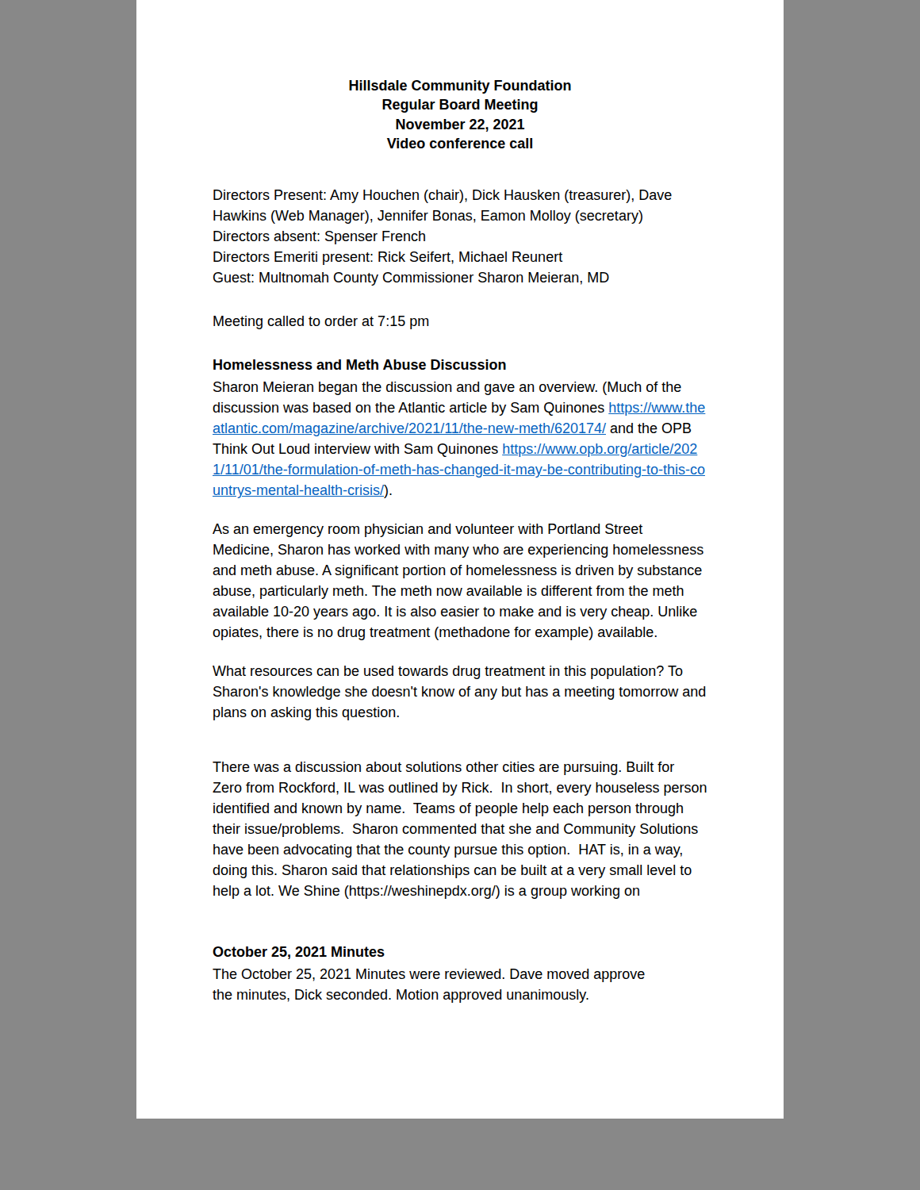Hillsdale Community Foundation
Regular Board Meeting
November 22, 2021
Video conference call
Directors Present: Amy Houchen (chair), Dick Hausken (treasurer), Dave Hawkins (Web Manager), Jennifer Bonas, Eamon Molloy (secretary)
Directors absent: Spenser French
Directors Emeriti present: Rick Seifert, Michael Reunert
Guest: Multnomah County Commissioner Sharon Meieran, MD
Meeting called to order at 7:15 pm
Homelessness and Meth Abuse Discussion
Sharon Meieran began the discussion and gave an overview. (Much of the discussion was based on the Atlantic article by Sam Quinones https://www.theatlantic.com/magazine/archive/2021/11/the-new-meth/620174/ and the OPB Think Out Loud interview with Sam Quinones https://www.opb.org/article/2021/11/01/the-formulation-of-meth-has-changed-it-may-be-contributing-to-this-countrys-mental-health-crisis/).
As an emergency room physician and volunteer with Portland Street Medicine, Sharon has worked with many who are experiencing homelessness and meth abuse. A significant portion of homelessness is driven by substance abuse, particularly meth. The meth now available is different from the meth available 10-20 years ago. It is also easier to make and is very cheap. Unlike opiates, there is no drug treatment (methadone for example) available.
What resources can be used towards drug treatment in this population? To Sharon's knowledge she doesn't know of any but has a meeting tomorrow and plans on asking this question.
There was a discussion about solutions other cities are pursuing. Built for Zero from Rockford, IL was outlined by Rick. In short, every houseless person identified and known by name. Teams of people help each person through their issue/problems. Sharon commented that she and Community Solutions have been advocating that the county pursue this option. HAT is, in a way, doing this. Sharon said that relationships can be built at a very small level to help a lot. We Shine (https://weshinepdx.org/) is a group working on
October 25, 2021 Minutes
The October 25, 2021 Minutes were reviewed. Dave moved approve the minutes, Dick seconded. Motion approved unanimously.